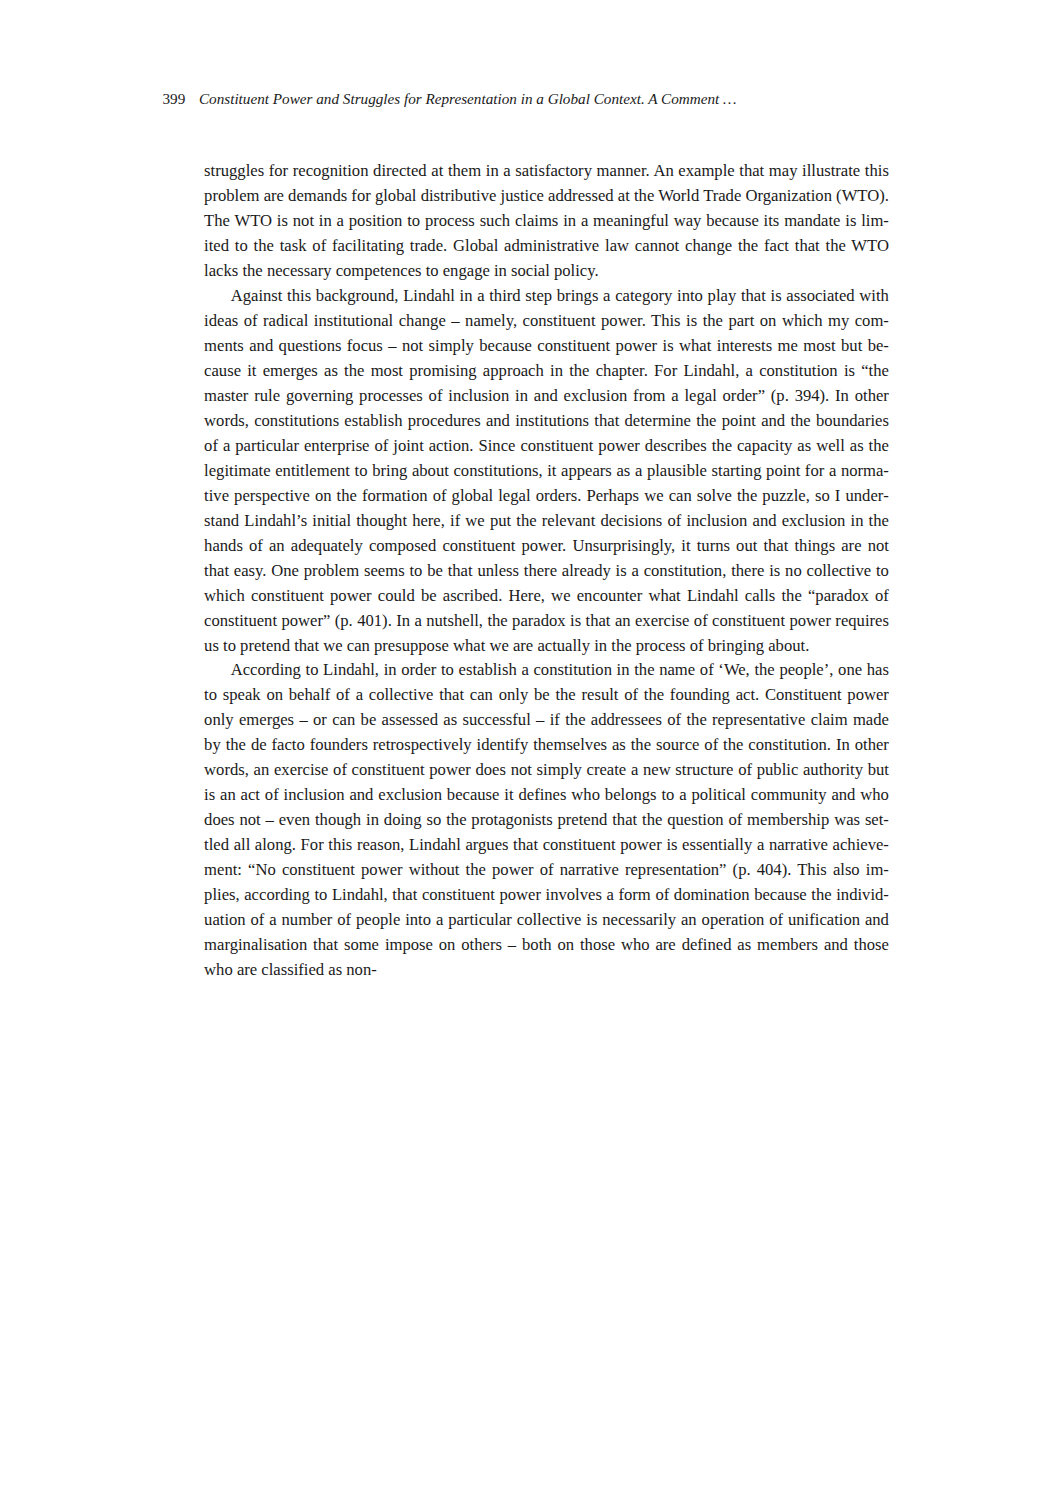399 Constituent Power and Struggles for Representation in a Global Context. A Comment …
struggles for recognition directed at them in a satisfactory manner. An example that may illustrate this problem are demands for global distributive justice addressed at the World Trade Organization (WTO). The WTO is not in a position to process such claims in a meaningful way because its mandate is limited to the task of facilitating trade. Global administrative law cannot change the fact that the WTO lacks the necessary competences to engage in social policy.
Against this background, Lindahl in a third step brings a category into play that is associated with ideas of radical institutional change – namely, constituent power. This is the part on which my comments and questions focus – not simply because constituent power is what interests me most but because it emerges as the most promising approach in the chapter. For Lindahl, a constitution is “the master rule governing processes of inclusion in and exclusion from a legal order” (p. 394). In other words, constitutions establish procedures and institutions that determine the point and the boundaries of a particular enterprise of joint action. Since constituent power describes the capacity as well as the legitimate entitlement to bring about constitutions, it appears as a plausible starting point for a normative perspective on the formation of global legal orders. Perhaps we can solve the puzzle, so I understand Lindahl’s initial thought here, if we put the relevant decisions of inclusion and exclusion in the hands of an adequately composed constituent power. Unsurprisingly, it turns out that things are not that easy. One problem seems to be that unless there already is a constitution, there is no collective to which constituent power could be ascribed. Here, we encounter what Lindahl calls the “paradox of constituent power” (p. 401). In a nutshell, the paradox is that an exercise of constituent power requires us to pretend that we can presuppose what we are actually in the process of bringing about.
According to Lindahl, in order to establish a constitution in the name of ‘We, the people’, one has to speak on behalf of a collective that can only be the result of the founding act. Constituent power only emerges – or can be assessed as successful – if the addressees of the representative claim made by the de facto founders retrospectively identify themselves as the source of the constitution. In other words, an exercise of constituent power does not simply create a new structure of public authority but is an act of inclusion and exclusion because it defines who belongs to a political community and who does not – even though in doing so the protagonists pretend that the question of membership was settled all along. For this reason, Lindahl argues that constituent power is essentially a narrative achievement: “No constituent power without the power of narrative representation” (p. 404). This also implies, according to Lindahl, that constituent power involves a form of domination because the individuation of a number of people into a particular collective is necessarily an operation of unification and marginalisation that some impose on others – both on those who are defined as members and those who are classified as non-